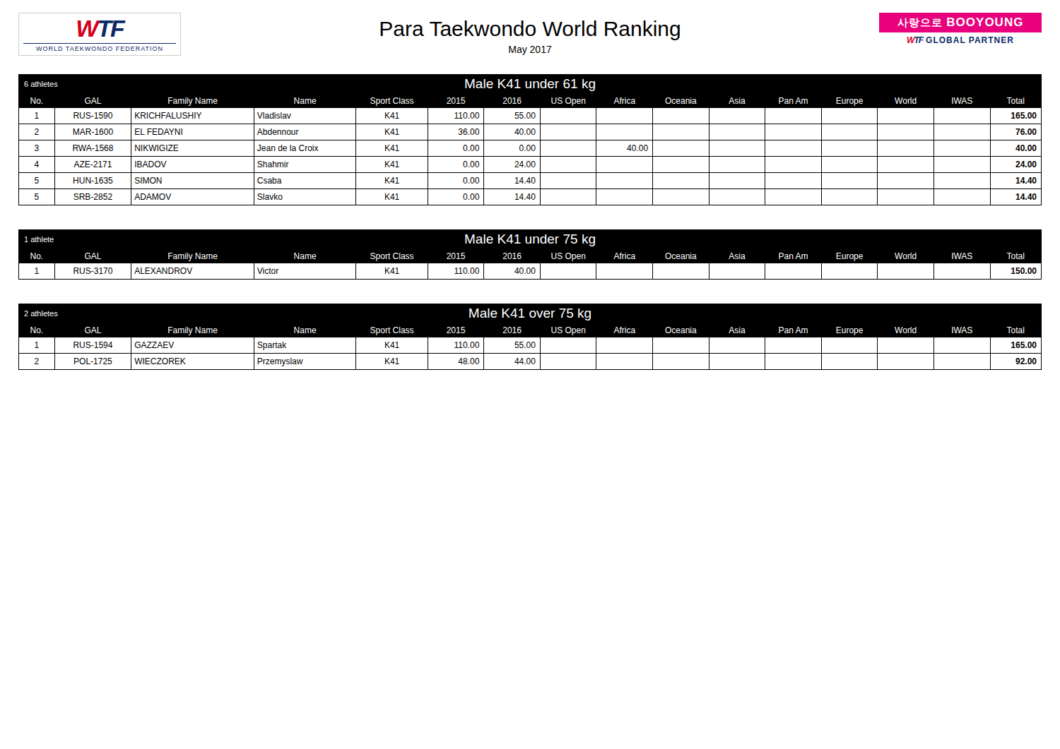WTF
WORLD TAEKWONDO FEDERATION
Para Taekwondo World Ranking
May 2017
사랑으로 BOOYOUNG
WTFGLOBAL PARTNER
6 athletes Male K41 under 61 kg
| No. | GAL | Family Name | Name | Sport Class | 2015 | 2016 | US Open | Africa | Oceania | Asia | Pan Am | Europe | World | IWAS | Total |
| --- | --- | --- | --- | --- | --- | --- | --- | --- | --- | --- | --- | --- | --- | --- | --- |
| 1 | RUS-1590 | KRICHFALUSHIY | Vladislav | K41 | 110.00 | 55.00 | | | | | | | | | 165.00 |
| 2 | MAR-1600 | EL FEDAYNI | Abdennour | K41 | 36.00 | 40.00 | | | | | | | | | 76.00 |
| 3 | RWA-1568 | NIKWIGIZE | Jean de la Croix | K41 | 0.00 | 0.00 | | 40.00 | | | | | | | 40.00 |
| 4 | AZE-2171 | IBADOV | Shahmir | K41 | 0.00 | 24.00 | | | | | | | | | 24.00 |
| 5 | HUN-1635 | SIMON | Csaba | K41 | 0.00 | 14.40 | | | | | | | | | 14.40 |
| 5 | SRB-2852 | ADAMOV | Slavko | K41 | 0.00 | 14.40 | | | | | | | | | 14.40 |
1 athlete Male K41 under 75 kg
| No. | GAL | Family Name | Name | Sport Class | 2015 | 2016 | US Open | Africa | Oceania | Asia | Pan Am | Europe | World | IWAS | Total |
| --- | --- | --- | --- | --- | --- | --- | --- | --- | --- | --- | --- | --- | --- | --- | --- |
| 1 | RUS-3170 | ALEXANDROV | Victor | K41 | 110.00 | 40.00 | | | | | | | | | 150.00 |
2 athletes Male K41 over 75 kg
| No. | GAL | Family Name | Name | Sport Class | 2015 | 2016 | US Open | Africa | Oceania | Asia | Pan Am | Europe | World | IWAS | Total |
| --- | --- | --- | --- | --- | --- | --- | --- | --- | --- | --- | --- | --- | --- | --- | --- |
| 1 | RUS-1594 | GAZZAEV | Spartak | K41 | 110.00 | 55.00 | | | | | | | | | 165.00 |
| 2 | POL-1725 | WIECZOREK | Przemyslaw | K41 | 48.00 | 44.00 | | | | | | | | | 92.00 |